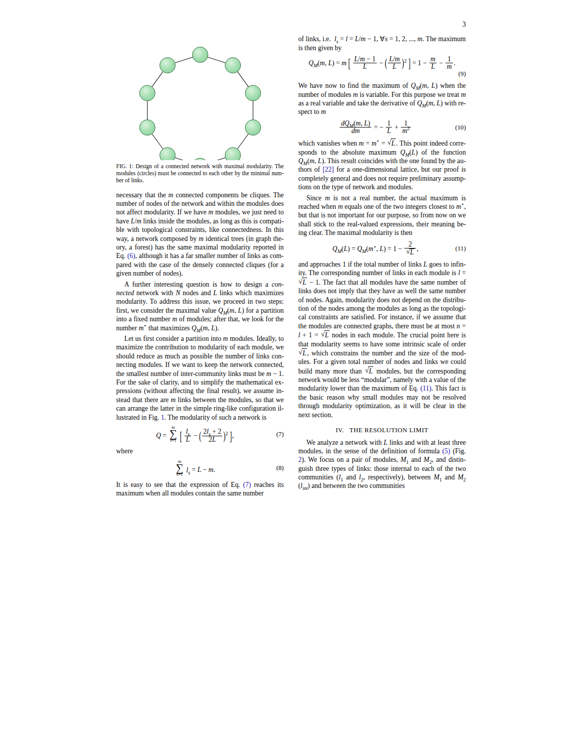3
FIG. 1: Design of a connected network with maximal modularity. The modules (circles) must be connected to each other by the minimal number of links.
necessary that the m connected components be cliques. The number of nodes of the network and within the modules does not affect modularity. If we have m modules, we just need to have L/m links inside the modules, as long as this is compatible with topological constraints, like connectedness. In this way, a network composed by m identical trees (in graph theory, a forest) has the same maximal modularity reported in Eq. (6), although it has a far smaller number of links as compared with the case of the densely connected cliques (for a given number of nodes).
A further interesting question is how to design a connected network with N nodes and L links which maximizes modularity. To address this issue, we proceed in two steps: first, we consider the maximal value QM(m, L) for a partition into a fixed number m of modules; after that, we look for the number m⋆ that maximizes QM(m, L).
Let us first consider a partition into m modules. Ideally, to maximize the contribution to modularity of each module, we should reduce as much as possible the number of links connecting modules. If we want to keep the network connected, the smallest number of inter-community links must be m − 1. For the sake of clarity, and to simplify the mathematical expressions (without affecting the final result), we assume instead that there are m links between the modules, so that we can arrange the latter in the simple ring-like configuration illustrated in Fig. 1. The modularity of such a network is
Q = m∑s=1 [ ls L − (2ls + 22L)2 ],
(7)
where
m∑s=1 ls = L − m.
(8)
It is easy to see that the expression of Eq. (7) reaches its maximum when all modules contain the same number
of links, i.e. ls = l = L/m − 1, ∀s = 1, 2, ..., m. The maximum is then given by
QM(m, L) = m [ L/m − 1 L − (L/m L)2 ] = 1 − mL − 1 m.
(9)
We have now to find the maximum of QM(m, L) when the number of modules m is variable. For this purpose we treat m as a real variable and take the derivative of QM(m, L) with respect to m
dQM(m, L) dm = − 1 L + 1 m2
(10)
which vanishes when m = m⋆ = L. This point indeed corresponds to the absolute maximum QM(L) of the function QM(m, L). This result coincides with the one found by the authors of [22] for a one-dimensional lattice, but our proof is completely general and does not require preliminary assumptions on the type of network and modules.
Since m is not a real number, the actual maximum is reached when m equals one of the two integers closest to m⋆, but that is not important for our purpose, so from now on we shall stick to the real-valued expressions, their meaning being clear. The maximal modularity is then
QM(L) = QM(m⋆, L) = 1 − 2 L,
(11)
and approaches 1 if the total number of links L goes to infinity. The corresponding number of links in each module is l = L − 1. The fact that all modules have the same number of links does not imply that they have as well the same number of nodes. Again, modularity does not depend on the distribution of the nodes among the modules as long as the topological constraints are satisfied. For instance, if we assume that the modules are connected graphs, there must be at most n = l + 1 = L nodes in each module. The crucial point here is that modularity seems to have some intrinsic scale of order L, which constrains the number and the size of the modules. For a given total number of nodes and links we could build many more than L modules, but the corresponding network would be less “modular”, namely with a value of the modularity lower than the maximum of Eq. (11). This fact is the basic reason why small modules may not be resolved through modularity optimization, as it will be clear in the next section.
IV. THE RESOLUTION LIMIT
We analyze a network with L links and with at least three modules, in the sense of the definition of formula (5) (Fig. 2). We focus on a pair of modules, M1 and M2, and distinguish three types of links: those internal to each of the two communities (l1 and l2, respectively), between M1 and M2 (lint) and between the two communities